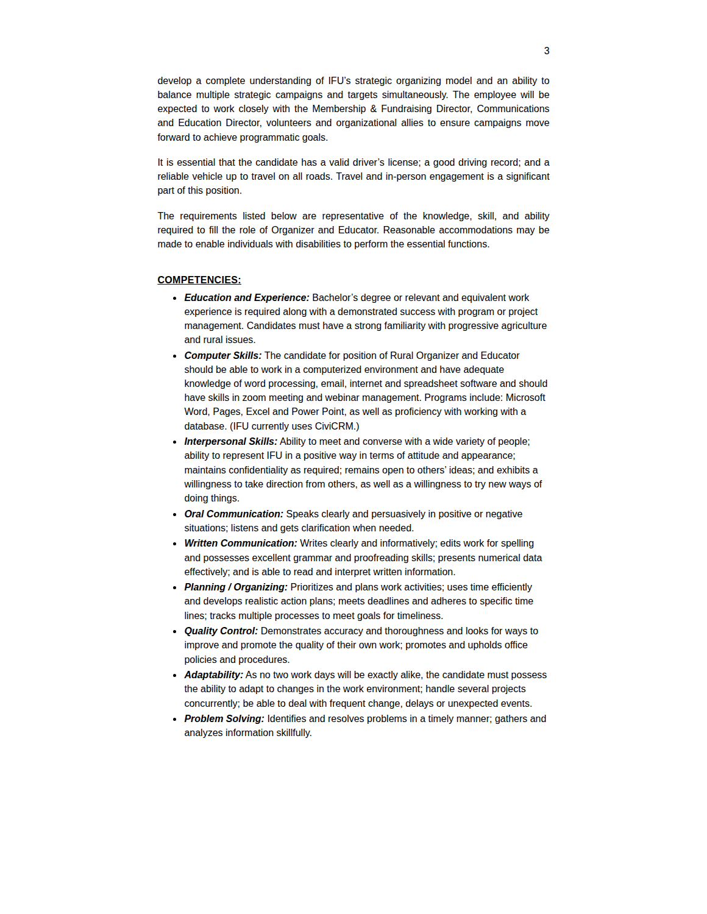3
develop a complete understanding of IFU’s strategic organizing model and an ability to balance multiple strategic campaigns and targets simultaneously. The employee will be expected to work closely with the Membership & Fundraising Director, Communications and Education Director, volunteers and organizational allies to ensure campaigns move forward to achieve programmatic goals.
It is essential that the candidate has a valid driver’s license; a good driving record; and a reliable vehicle up to travel on all roads. Travel and in-person engagement is a significant part of this position.
The requirements listed below are representative of the knowledge, skill, and ability required to fill the role of Organizer and Educator. Reasonable accommodations may be made to enable individuals with disabilities to perform the essential functions.
COMPETENCIES:
Education and Experience: Bachelor’s degree or relevant and equivalent work experience is required along with a demonstrated success with program or project management. Candidates must have a strong familiarity with progressive agriculture and rural issues.
Computer Skills: The candidate for position of Rural Organizer and Educator should be able to work in a computerized environment and have adequate knowledge of word processing, email, internet and spreadsheet software and should have skills in zoom meeting and webinar management. Programs include: Microsoft Word, Pages, Excel and Power Point, as well as proficiency with working with a database. (IFU currently uses CiviCRM.)
Interpersonal Skills: Ability to meet and converse with a wide variety of people; ability to represent IFU in a positive way in terms of attitude and appearance; maintains confidentiality as required; remains open to others’ ideas; and exhibits a willingness to take direction from others, as well as a willingness to try new ways of doing things.
Oral Communication: Speaks clearly and persuasively in positive or negative situations; listens and gets clarification when needed.
Written Communication: Writes clearly and informatively; edits work for spelling and possesses excellent grammar and proofreading skills; presents numerical data effectively; and is able to read and interpret written information.
Planning / Organizing: Prioritizes and plans work activities; uses time efficiently and develops realistic action plans; meets deadlines and adheres to specific time lines; tracks multiple processes to meet goals for timeliness.
Quality Control: Demonstrates accuracy and thoroughness and looks for ways to improve and promote the quality of their own work; promotes and upholds office policies and procedures.
Adaptability: As no two work days will be exactly alike, the candidate must possess the ability to adapt to changes in the work environment; handle several projects concurrently; be able to deal with frequent change, delays or unexpected events.
Problem Solving: Identifies and resolves problems in a timely manner; gathers and analyzes information skillfully.